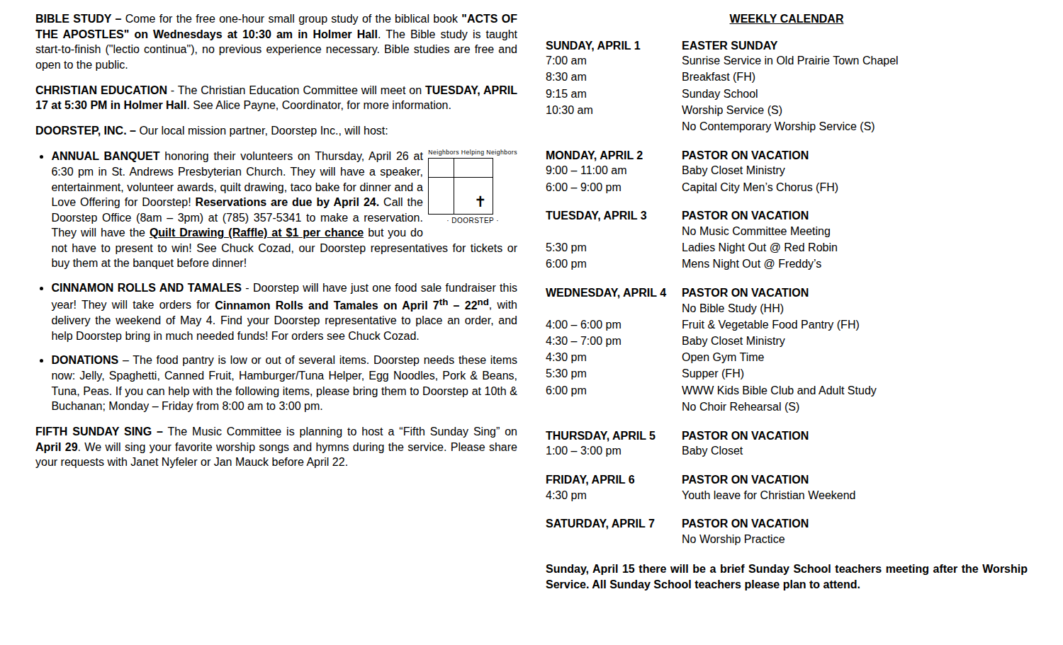BIBLE STUDY – Come for the free one-hour small group study of the biblical book "ACTS OF THE APOSTLES" on Wednesdays at 10:30 am in Holmer Hall. The Bible study is taught start-to-finish ("lectio continua"), no previous experience necessary. Bible studies are free and open to the public.
CHRISTIAN EDUCATION - The Christian Education Committee will meet on TUESDAY, APRIL 17 at 5:30 PM in Holmer Hall. See Alice Payne, Coordinator, for more information.
DOORSTEP, INC. – Our local mission partner, Doorstep Inc., will host:
Neighbors Helping Neighbors
✝
· DOORSTEP ·
ANNUAL BANQUET honoring their volunteers on Thursday, April 26 at 6:30 pm in St. Andrews Presbyterian Church. They will have a speaker, entertainment, volunteer awards, quilt drawing, taco bake for dinner and a Love Offering for Doorstep! Reservations are due by April 24. Call the Doorstep Office (8am – 3pm) at (785) 357-5341 to make a reservation. They will have the Quilt Drawing (Raffle) at $1 per chance but you do not have to present to win! See Chuck Cozad, our Doorstep representatives for tickets or buy them at the banquet before dinner!
CINNAMON ROLLS AND TAMALES - Doorstep will have just one food sale fundraiser this year! They will take orders for Cinnamon Rolls and Tamales on April 7th – 22nd, with delivery the weekend of May 4. Find your Doorstep representative to place an order, and help Doorstep bring in much needed funds! For orders see Chuck Cozad.
DONATIONS – The food pantry is low or out of several items. Doorstep needs these items now: Jelly, Spaghetti, Canned Fruit, Hamburger/Tuna Helper, Egg Noodles, Pork & Beans, Tuna, Peas. If you can help with the following items, please bring them to Doorstep at 10th & Buchanan; Monday – Friday from 8:00 am to 3:00 pm.
FIFTH SUNDAY SING – The Music Committee is planning to host a “Fifth Sunday Sing” on April 29. We will sing your favorite worship songs and hymns during the service. Please share your requests with Janet Nyfeler or Jan Mauck before April 22.
WEEKLY CALENDAR
SUNDAY, APRIL 1 EASTER SUNDAY
| 7:00 am | Sunrise Service in Old Prairie Town Chapel |
| 8:30 am | Breakfast (FH) |
| 9:15 am | Sunday School |
| 10:30 am | Worship Service (S) |
| | No Contemporary Worship Service (S) |
MONDAY, APRIL 2 PASTOR ON VACATION
| 9:00 – 11:00 am | Baby Closet Ministry |
| 6:00 – 9:00 pm | Capital City Men’s Chorus (FH) |
TUESDAY, APRIL 3 PASTOR ON VACATION
| | No Music Committee Meeting |
| 5:30 pm | Ladies Night Out @ Red Robin |
| 6:00 pm | Mens Night Out @ Freddy’s |
WEDNESDAY, APRIL 4 PASTOR ON VACATION
| | No Bible Study (HH) |
| 4:00 – 6:00 pm | Fruit & Vegetable Food Pantry (FH) |
| 4:30 – 7:00 pm | Baby Closet Ministry |
| 4:30 pm | Open Gym Time |
| 5:30 pm | Supper (FH) |
| 6:00 pm | WWW Kids Bible Club and Adult Study |
| | No Choir Rehearsal (S) |
THURSDAY, APRIL 5 PASTOR ON VACATION
| 1:00 – 3:00 pm | Baby Closet |
FRIDAY, APRIL 6 PASTOR ON VACATION
| 4:30 pm | Youth leave for Christian Weekend |
SATURDAY, APRIL 7 PASTOR ON VACATION
| | No Worship Practice |
Sunday, April 15 there will be a brief Sunday School teachers meeting after the Worship Service. All Sunday School teachers please plan to attend.